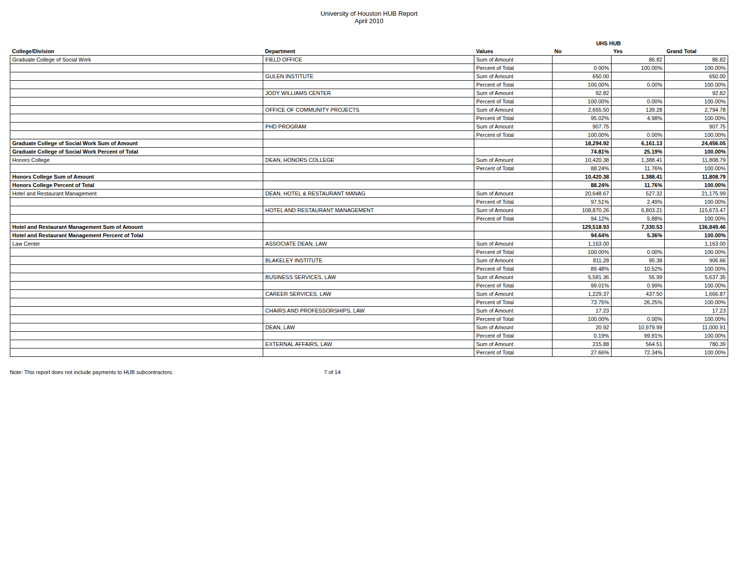University of Houston HUB Report
April 2010
| | | | UHS HUB | |
| --- | --- | --- | --- | --- |
| College/Division | Department | Values | No | Yes | Grand Total |
| Graduate College of Social Work | FIELD OFFICE | Sum of Amount | | 86.82 | 86.82 |
| | | Percent of Total | 0.00% | 100.00% | 100.00% |
| | GULEN INSTITUTE | Sum of Amount | 650.00 | | 650.00 |
| | | Percent of Total | 100.00% | 0.00% | 100.00% |
| | JODY WILLIAMS CENTER | Sum of Amount | 92.82 | | 92.82 |
| | | Percent of Total | 100.00% | 0.00% | 100.00% |
| | OFFICE OF COMMUNITY PROJECTS | Sum of Amount | 2,655.50 | 139.28 | 2,794.78 |
| | | Percent of Total | 95.02% | 4.98% | 100.00% |
| | PHD PROGRAM | Sum of Amount | 907.75 | | 907.75 |
| | | Percent of Total | 100.00% | 0.00% | 100.00% |
| Graduate College of Social Work Sum of Amount | | | 18,294.92 | 6,161.13 | 24,456.05 |
| Graduate College of Social Work Percent of Total | | | 74.81% | 25.19% | 100.00% |
| Honors College | DEAN, HONORS COLLEGE | Sum of Amount | 10,420.38 | 1,388.41 | 11,808.79 |
| | | Percent of Total | 88.24% | 11.76% | 100.00% |
| Honors College Sum of Amount | | | 10,420.38 | 1,388.41 | 11,808.79 |
| Honors College Percent of Total | | | 88.24% | 11.76% | 100.00% |
| Hotel and Restaurant Management | DEAN, HOTEL & RESTAURANT MANAG | Sum of Amount | 20,648.67 | 527.32 | 21,175.99 |
| | | Percent of Total | 97.51% | 2.49% | 100.00% |
| | HOTEL AND RESTAURANT MANAGEMENT | Sum of Amount | 108,870.26 | 6,803.21 | 115,673.47 |
| | | Percent of Total | 94.12% | 5.88% | 100.00% |
| Hotel and Restaurant Management Sum of Amount | | | 129,518.93 | 7,330.53 | 136,849.46 |
| Hotel and Restaurant Management Percent of Total | | | 94.64% | 5.36% | 100.00% |
| Law Center | ASSOCIATE DEAN, LAW | Sum of Amount | 1,163.00 | | 1,163.00 |
| | | Percent of Total | 100.00% | 0.00% | 100.00% |
| | BLAKELEY INSTITUTE | Sum of Amount | 811.28 | 95.38 | 906.66 |
| | | Percent of Total | 89.48% | 10.52% | 100.00% |
| | BUSINESS SERVICES, LAW | Sum of Amount | 5,581.36 | 55.99 | 5,637.35 |
| | | Percent of Total | 99.01% | 0.99% | 100.00% |
| | CAREER SERVICES, LAW | Sum of Amount | 1,229.37 | 437.50 | 1,666.87 |
| | | Percent of Total | 73.75% | 26.25% | 100.00% |
| | CHAIRS AND PROFESSORSHIPS, LAW | Sum of Amount | 17.23 | | 17.23 |
| | | Percent of Total | 100.00% | 0.00% | 100.00% |
| | DEAN, LAW | Sum of Amount | 20.92 | 10,979.99 | 11,000.91 |
| | | Percent of Total | 0.19% | 99.81% | 100.00% |
| | EXTERNAL AFFAIRS, LAW | Sum of Amount | 215.88 | 564.51 | 780.39 |
| | | Percent of Total | 27.66% | 72.34% | 100.00% |
Note: This report does not include payments to HUB subcontractors.
7 of 14